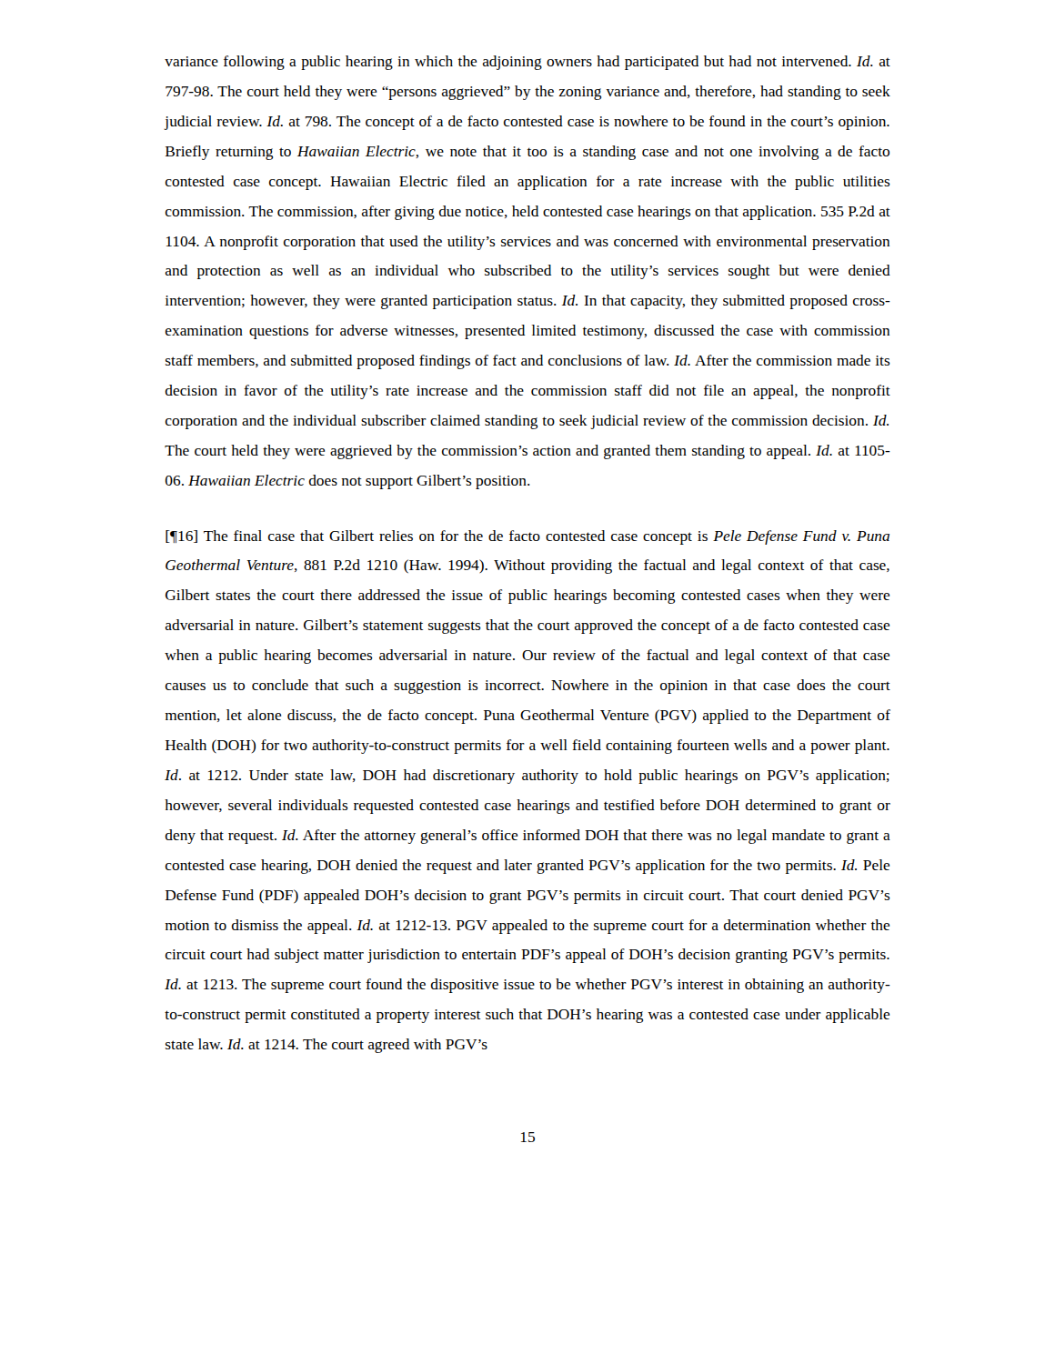variance following a public hearing in which the adjoining owners had participated but had not intervened. Id. at 797-98. The court held they were “persons aggrieved” by the zoning variance and, therefore, had standing to seek judicial review. Id. at 798. The concept of a de facto contested case is nowhere to be found in the court’s opinion. Briefly returning to Hawaiian Electric, we note that it too is a standing case and not one involving a de facto contested case concept. Hawaiian Electric filed an application for a rate increase with the public utilities commission. The commission, after giving due notice, held contested case hearings on that application. 535 P.2d at 1104. A nonprofit corporation that used the utility’s services and was concerned with environmental preservation and protection as well as an individual who subscribed to the utility’s services sought but were denied intervention; however, they were granted participation status. Id. In that capacity, they submitted proposed cross-examination questions for adverse witnesses, presented limited testimony, discussed the case with commission staff members, and submitted proposed findings of fact and conclusions of law. Id. After the commission made its decision in favor of the utility’s rate increase and the commission staff did not file an appeal, the nonprofit corporation and the individual subscriber claimed standing to seek judicial review of the commission decision. Id. The court held they were aggrieved by the commission’s action and granted them standing to appeal. Id. at 1105-06. Hawaiian Electric does not support Gilbert’s position.
[¶16] The final case that Gilbert relies on for the de facto contested case concept is Pele Defense Fund v. Puna Geothermal Venture, 881 P.2d 1210 (Haw. 1994). Without providing the factual and legal context of that case, Gilbert states the court there addressed the issue of public hearings becoming contested cases when they were adversarial in nature. Gilbert’s statement suggests that the court approved the concept of a de facto contested case when a public hearing becomes adversarial in nature. Our review of the factual and legal context of that case causes us to conclude that such a suggestion is incorrect. Nowhere in the opinion in that case does the court mention, let alone discuss, the de facto concept. Puna Geothermal Venture (PGV) applied to the Department of Health (DOH) for two authority-to-construct permits for a well field containing fourteen wells and a power plant. Id. at 1212. Under state law, DOH had discretionary authority to hold public hearings on PGV’s application; however, several individuals requested contested case hearings and testified before DOH determined to grant or deny that request. Id. After the attorney general’s office informed DOH that there was no legal mandate to grant a contested case hearing, DOH denied the request and later granted PGV’s application for the two permits. Id. Pele Defense Fund (PDF) appealed DOH’s decision to grant PGV’s permits in circuit court. That court denied PGV’s motion to dismiss the appeal. Id. at 1212-13. PGV appealed to the supreme court for a determination whether the circuit court had subject matter jurisdiction to entertain PDF’s appeal of DOH’s decision granting PGV’s permits. Id. at 1213. The supreme court found the dispositive issue to be whether PGV’s interest in obtaining an authority-to-construct permit constituted a property interest such that DOH’s hearing was a contested case under applicable state law. Id. at 1214. The court agreed with PGV’s
15